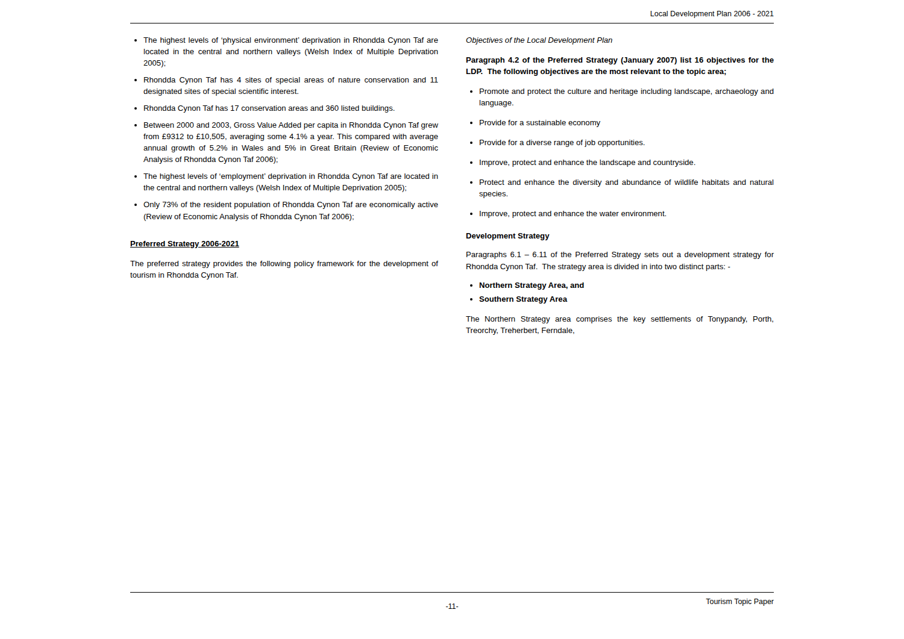Local Development Plan 2006 - 2021
The highest levels of ‘physical environment’ deprivation in Rhondda Cynon Taf are located in the central and northern valleys (Welsh Index of Multiple Deprivation 2005);
Rhondda Cynon Taf has 4 sites of special areas of nature conservation and 11 designated sites of special scientific interest.
Rhondda Cynon Taf has 17 conservation areas and 360 listed buildings.
Between 2000 and 2003, Gross Value Added per capita in Rhondda Cynon Taf grew from £9312 to £10,505, averaging some 4.1% a year. This compared with average annual growth of 5.2% in Wales and 5% in Great Britain (Review of Economic Analysis of Rhondda Cynon Taf 2006);
The highest levels of ‘employment’ deprivation in Rhondda Cynon Taf are located in the central and northern valleys (Welsh Index of Multiple Deprivation 2005);
Only 73% of the resident population of Rhondda Cynon Taf are economically active (Review of Economic Analysis of Rhondda Cynon Taf 2006);
Preferred Strategy 2006-2021
The preferred strategy provides the following policy framework for the development of tourism in Rhondda Cynon Taf.
Objectives of the Local Development Plan
Paragraph 4.2 of the Preferred Strategy (January 2007) list 16 objectives for the LDP. The following objectives are the most relevant to the topic area;
Promote and protect the culture and heritage including landscape, archaeology and language.
Provide for a sustainable economy
Provide for a diverse range of job opportunities.
Improve, protect and enhance the landscape and countryside.
Protect and enhance the diversity and abundance of wildlife habitats and natural species.
Improve, protect and enhance the water environment.
Development Strategy
Paragraphs 6.1 – 6.11 of the Preferred Strategy sets out a development strategy for Rhondda Cynon Taf. The strategy area is divided in into two distinct parts: -
Northern Strategy Area, and
Southern Strategy Area
The Northern Strategy area comprises the key settlements of Tonypandy, Porth, Treorchy, Treherbert, Ferndale,
Tourism Topic Paper -11-